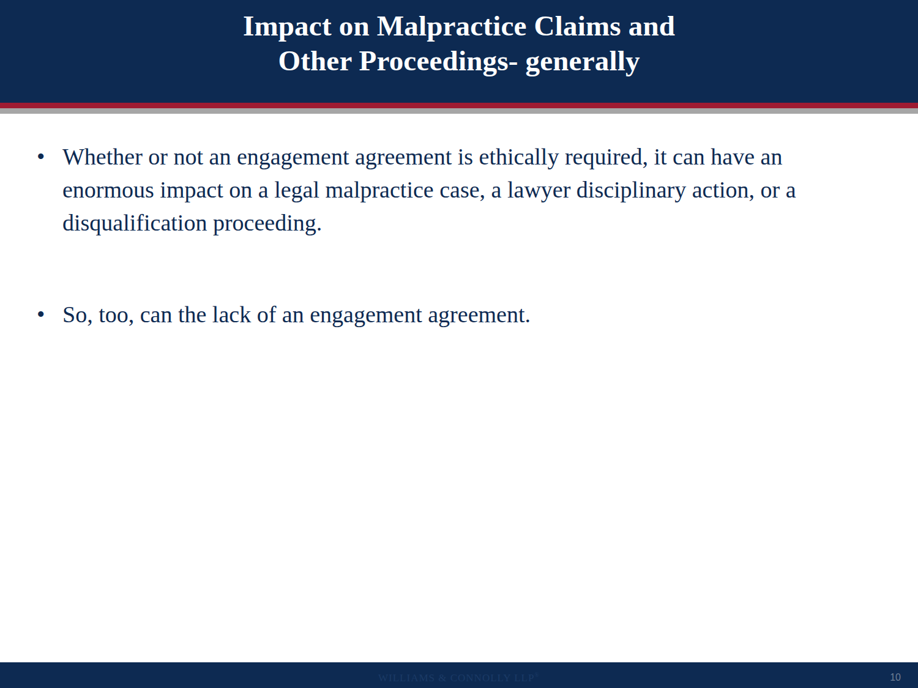Impact on Malpractice Claims and
Other Proceedings- generally
Whether or not an engagement agreement is ethically required, it can have an enormous impact on a legal malpractice case, a lawyer disciplinary action, or a disqualification proceeding.
So, too, can the lack of an engagement agreement.
WILLIAMS & CONNOLLY LLP®
10